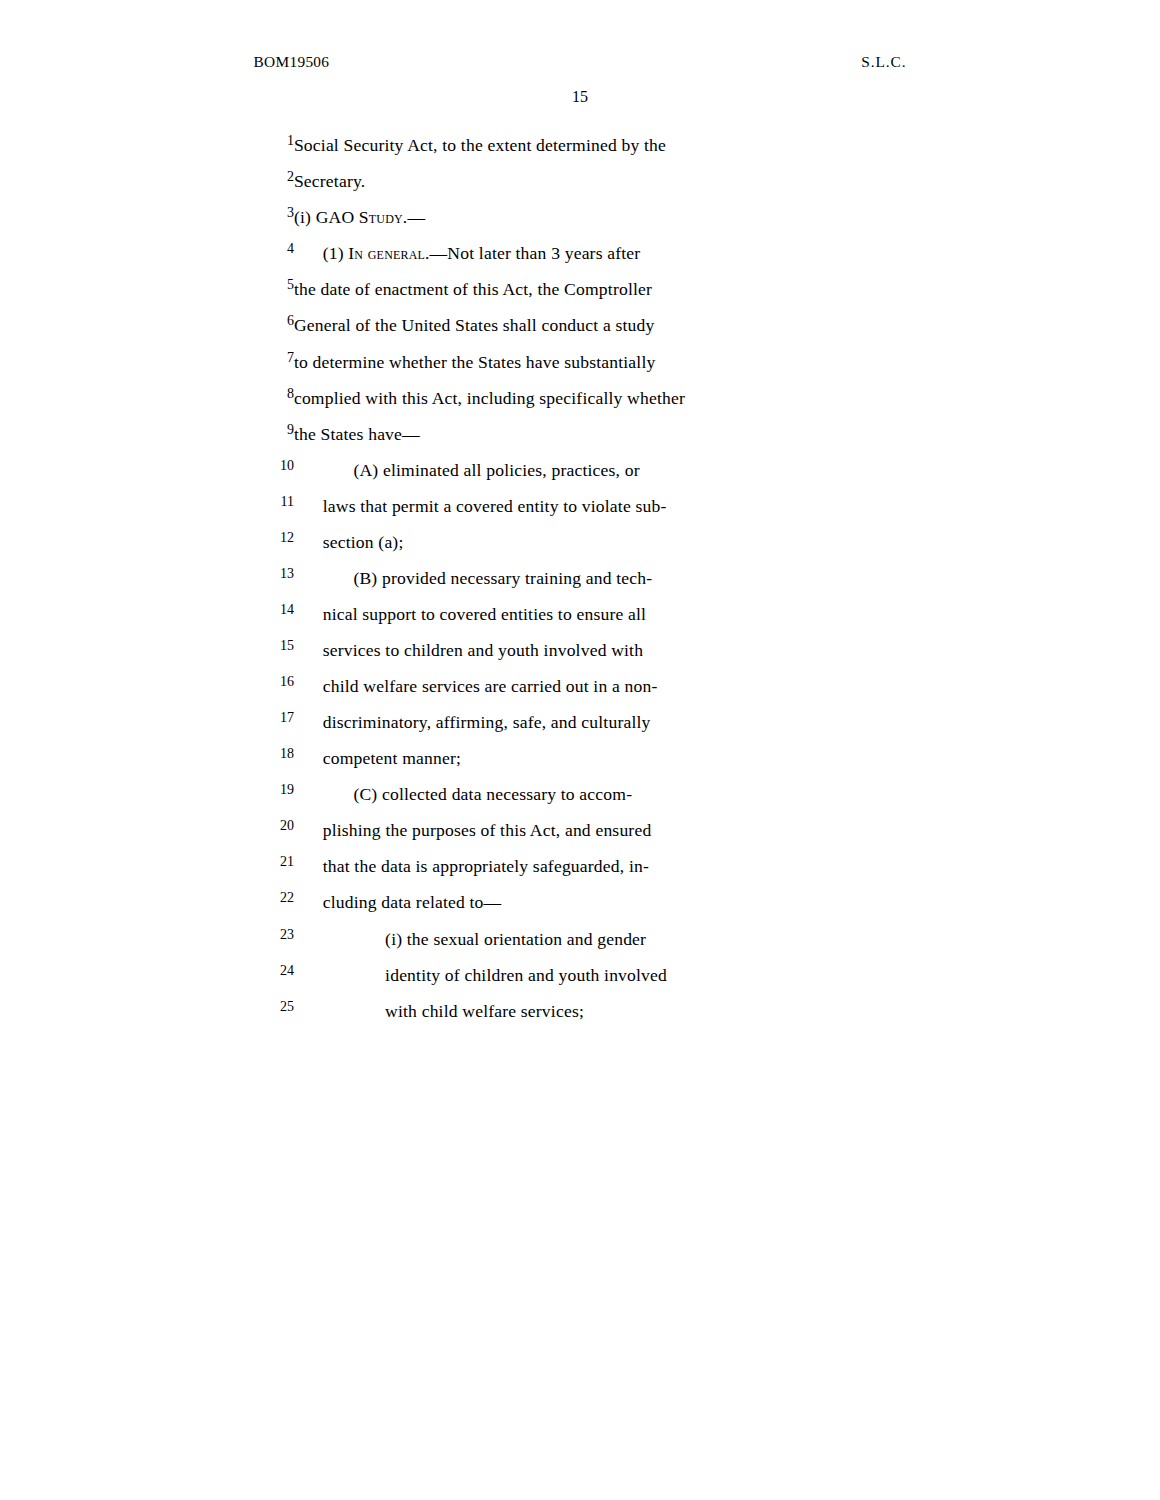BOM19506 S.L.C.
15
| 1 | Social Security Act, to the extent determined by the |
| 2 | Secretary. |
| 3 | (i) GAO Study .— |
| 4 | (1) In general .—Not later than 3 years after |
| 5 | the date of enactment of this Act, the Comptroller |
| 6 | General of the United States shall conduct a study |
| 7 | to determine whether the States have substantially |
| 8 | complied with this Act, including specifically whether |
| 9 | the States have— |
| 10 | (A) eliminated all policies, practices, or |
| 11 | laws that permit a covered entity to violate sub- |
| 12 | section (a); |
| 13 | (B) provided necessary training and tech- |
| 14 | nical support to covered entities to ensure all |
| 15 | services to children and youth involved with |
| 16 | child welfare services are carried out in a non- |
| 17 | discriminatory, affirming, safe, and culturally |
| 18 | competent manner; |
| 19 | (C) collected data necessary to accom- |
| 20 | plishing the purposes of this Act, and ensured |
| 21 | that the data is appropriately safeguarded, in- |
| 22 | cluding data related to— |
| 23 | (i) the sexual orientation and gender |
| 24 | identity of children and youth involved |
| 25 | with child welfare services; |